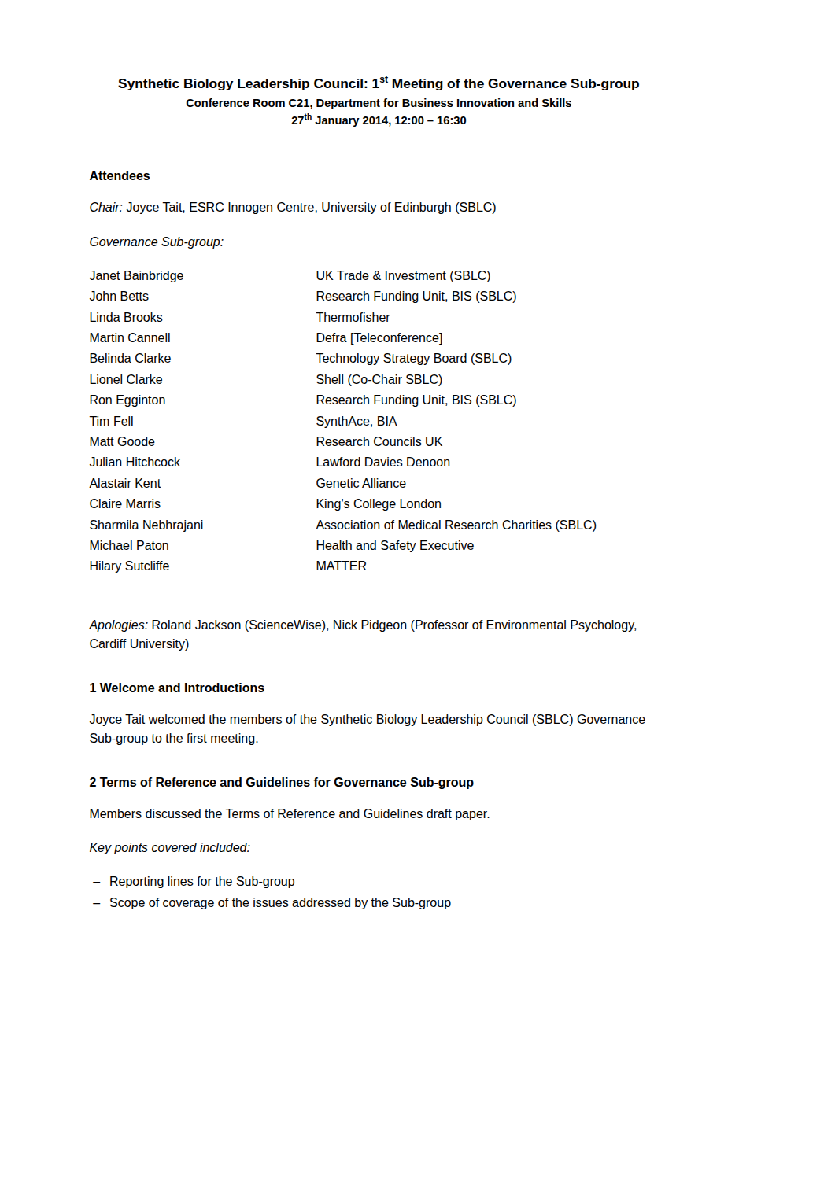Synthetic Biology Leadership Council: 1st Meeting of the Governance Sub-group
Conference Room C21, Department for Business Innovation and Skills
27th January 2014, 12:00 – 16:30
Attendees
Chair: Joyce Tait, ESRC Innogen Centre, University of Edinburgh (SBLC)
Governance Sub-group:
| Janet Bainbridge | UK Trade & Investment (SBLC) |
| John Betts | Research Funding Unit, BIS (SBLC) |
| Linda Brooks | Thermofisher |
| Martin Cannell | Defra [Teleconference] |
| Belinda Clarke | Technology Strategy Board (SBLC) |
| Lionel Clarke | Shell (Co-Chair SBLC) |
| Ron Egginton | Research Funding Unit, BIS (SBLC) |
| Tim Fell | SynthAce, BIA |
| Matt Goode | Research Councils UK |
| Julian Hitchcock | Lawford Davies Denoon |
| Alastair Kent | Genetic Alliance |
| Claire Marris | King's College London |
| Sharmila Nebhrajani | Association of Medical Research Charities (SBLC) |
| Michael Paton | Health and Safety Executive |
| Hilary Sutcliffe | MATTER |
Apologies: Roland Jackson (ScienceWise), Nick Pidgeon (Professor of Environmental Psychology, Cardiff University)
1 Welcome and Introductions
Joyce Tait welcomed the members of the Synthetic Biology Leadership Council (SBLC) Governance Sub-group to the first meeting.
2 Terms of Reference and Guidelines for Governance Sub-group
Members discussed the Terms of Reference and Guidelines draft paper.
Key points covered included:
Reporting lines for the Sub-group
Scope of coverage of the issues addressed by the Sub-group